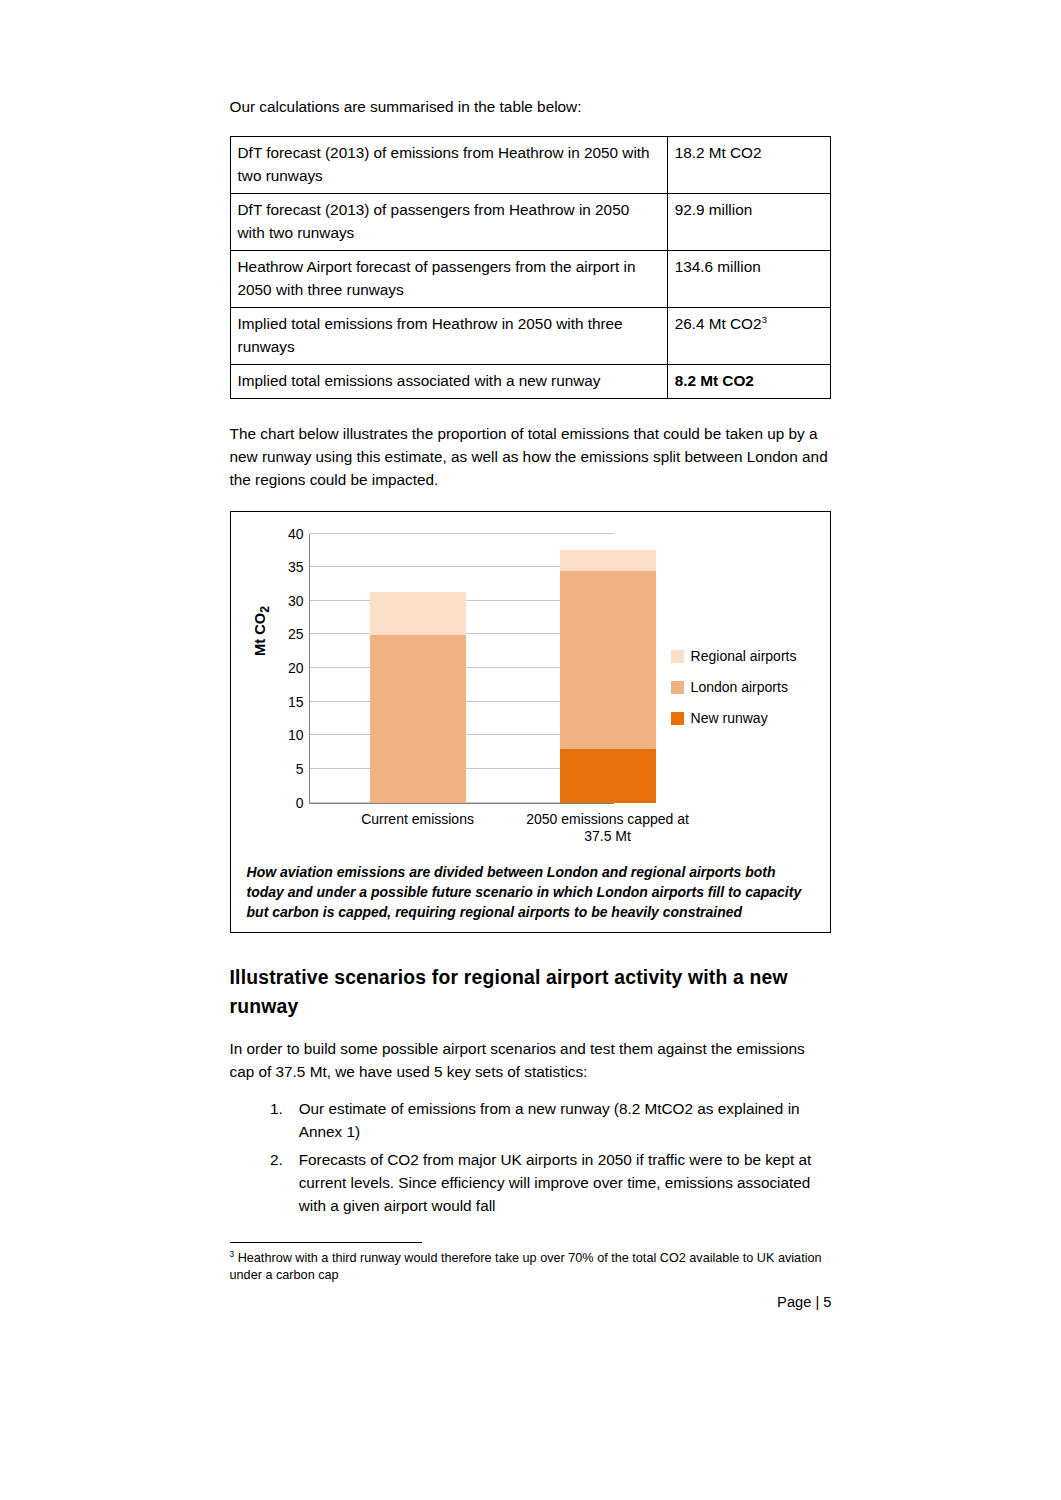Our calculations are summarised in the table below:
| DfT forecast (2013) of emissions from Heathrow in 2050 with two runways | 18.2 Mt CO2 |
| DfT forecast (2013) of passengers from Heathrow in 2050 with two runways | 92.9 million |
| Heathrow Airport forecast of passengers from the airport in 2050 with three runways | 134.6 million |
| Implied total emissions from Heathrow in 2050 with three runways | 26.4 Mt CO2 3 |
| Implied total emissions associated with a new runway | 8.2 Mt CO2 |
The chart below illustrates the proportion of total emissions that could be taken up by a new runway using this estimate, as well as how the emissions split between London and the regions could be impacted.
Mt CO2
40
35
30
25
20
15
10
5
0
Current emissions
2050 emissions capped at 37.5 Mt
Regional airports
London airports
New runway
How aviation emissions are divided between London and regional airports both today and under a possible future scenario in which London airports fill to capacity but carbon is capped, requiring regional airports to be heavily constrained
Illustrative scenarios for regional airport activity with a new runway
In order to build some possible airport scenarios and test them against the emissions cap of 37.5 Mt, we have used 5 key sets of statistics:
Our estimate of emissions from a new runway (8.2 MtCO2 as explained in Annex 1)
Forecasts of CO2 from major UK airports in 2050 if traffic were to be kept at current levels. Since efficiency will improve over time, emissions associated with a given airport would fall
3 Heathrow with a third runway would therefore take up over 70% of the total CO2 available to UK aviation under a carbon cap
Page | 5